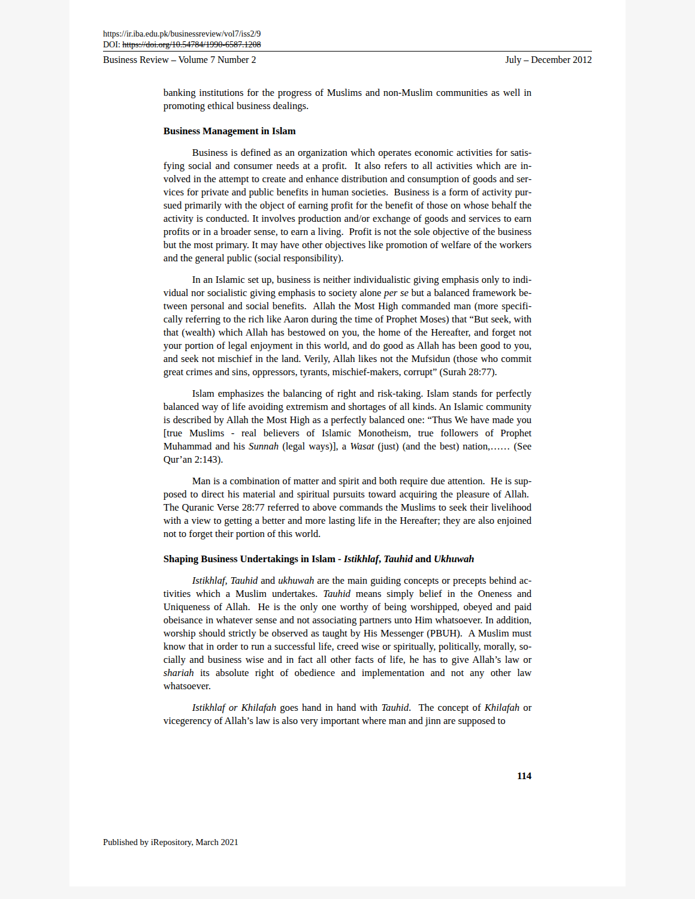https://ir.iba.edu.pk/businessreview/vol7/iss2/9
DOI: https://doi.org/10.54784/1990-6587.1208
Business Review – Volume 7 Number 2 July – December 2012
banking institutions for the progress of Muslims and non-Muslim communities as well in promoting ethical business dealings.
Business Management in Islam
Business is defined as an organization which operates economic activities for satisfying social and consumer needs at a profit. It also refers to all activities which are involved in the attempt to create and enhance distribution and consumption of goods and services for private and public benefits in human societies. Business is a form of activity pursued primarily with the object of earning profit for the benefit of those on whose behalf the activity is conducted. It involves production and/or exchange of goods and services to earn profits or in a broader sense, to earn a living. Profit is not the sole objective of the business but the most primary. It may have other objectives like promotion of welfare of the workers and the general public (social responsibility).
In an Islamic set up, business is neither individualistic giving emphasis only to individual nor socialistic giving emphasis to society alone per se but a balanced framework between personal and social benefits. Allah the Most High commanded man (more specifically referring to the rich like Aaron during the time of Prophet Moses) that “But seek, with that (wealth) which Allah has bestowed on you, the home of the Hereafter, and forget not your portion of legal enjoyment in this world, and do good as Allah has been good to you, and seek not mischief in the land. Verily, Allah likes not the Mufsidun (those who commit great crimes and sins, oppressors, tyrants, mischief-makers, corrupt” (Surah 28:77).
Islam emphasizes the balancing of right and risk-taking. Islam stands for perfectly balanced way of life avoiding extremism and shortages of all kinds. An Islamic community is described by Allah the Most High as a perfectly balanced one: “Thus We have made you [true Muslims - real believers of Islamic Monotheism, true followers of Prophet Muhammad and his Sunnah (legal ways)], a Wasat (just) (and the best) nation,…… (See Qur’an 2:143).
Man is a combination of matter and spirit and both require due attention. He is supposed to direct his material and spiritual pursuits toward acquiring the pleasure of Allah. The Quranic Verse 28:77 referred to above commands the Muslims to seek their livelihood with a view to getting a better and more lasting life in the Hereafter; they are also enjoined not to forget their portion of this world.
Shaping Business Undertakings in Islam - Istikhlaf, Tauhid and Ukhuwah
Istikhlaf, Tauhid and ukhuwah are the main guiding concepts or precepts behind activities which a Muslim undertakes. Tauhid means simply belief in the Oneness and Uniqueness of Allah. He is the only one worthy of being worshipped, obeyed and paid obeisance in whatever sense and not associating partners unto Him whatsoever. In addition, worship should strictly be observed as taught by His Messenger (PBUH). A Muslim must know that in order to run a successful life, creed wise or spiritually, politically, morally, socially and business wise and in fact all other facts of life, he has to give Allah’s law or shariah its absolute right of obedience and implementation and not any other law whatsoever.
Istikhlaf or Khilafah goes hand in hand with Tauhid. The concept of Khilafah or vicegerency of Allah’s law is also very important where man and jinn are supposed to
114
Published by iRepository, March 2021